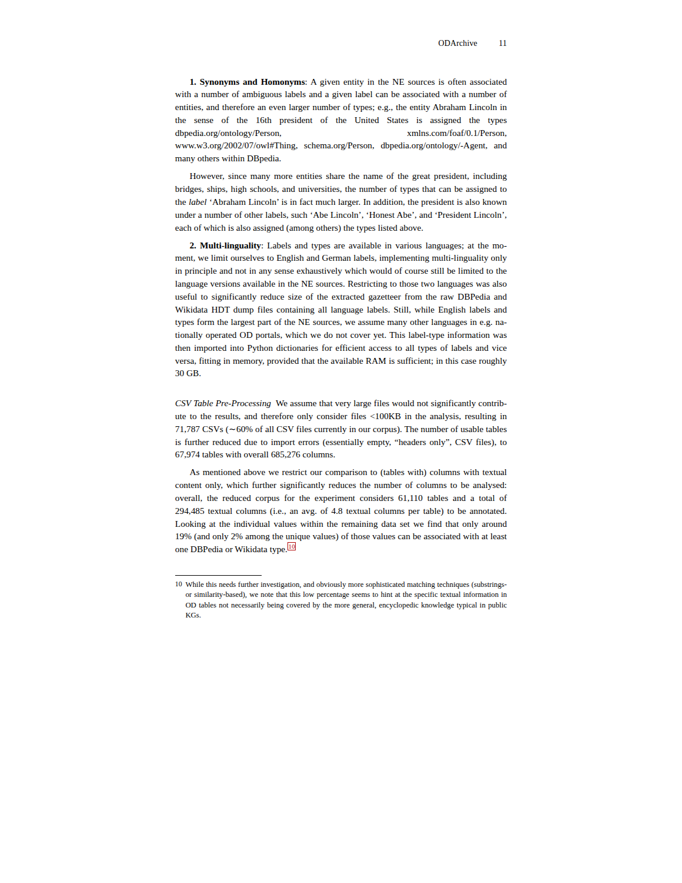ODArchive 11
1. Synonyms and Homonyms: A given entity in the NE sources is often associated with a number of ambiguous labels and a given label can be associated with a number of entities, and therefore an even larger number of types; e.g., the entity Abraham Lincoln in the sense of the 16th president of the United States is assigned the types dbpedia.org/ontology/Person, xmlns.com/foaf/0.1/Person, www.w3.org/2002/07/owl#Thing, schema.org/Person, dbpedia.org/ontology/-Agent, and many others within DBpedia.
However, since many more entities share the name of the great president, including bridges, ships, high schools, and universities, the number of types that can be assigned to the label ‘Abraham Lincoln’ is in fact much larger. In addition, the president is also known under a number of other labels, such ‘Abe Lincoln’, ‘Honest Abe’, and ‘President Lincoln’, each of which is also assigned (among others) the types listed above.
2. Multi-linguality: Labels and types are available in various languages; at the moment, we limit ourselves to English and German labels, implementing multi-linguality only in principle and not in any sense exhaustively which would of course still be limited to the language versions available in the NE sources. Restricting to those two languages was also useful to significantly reduce size of the extracted gazetteer from the raw DBPedia and Wikidata HDT dump files containing all language labels. Still, while English labels and types form the largest part of the NE sources, we assume many other languages in e.g. nationally operated OD portals, which we do not cover yet. This label-type information was then imported into Python dictionaries for efficient access to all types of labels and vice versa, fitting in memory, provided that the available RAM is sufficient; in this case roughly 30 GB.
CSV Table Pre-Processing We assume that very large files would not significantly contribute to the results, and therefore only consider files <100KB in the analysis, resulting in 71,787 CSVs (∼60% of all CSV files currently in our corpus). The number of usable tables is further reduced due to import errors (essentially empty, “headers only”, CSV files), to 67,974 tables with overall 685,276 columns.
As mentioned above we restrict our comparison to (tables with) columns with textual content only, which further significantly reduces the number of columns to be analysed: overall, the reduced corpus for the experiment considers 61,110 tables and a total of 294,485 textual columns (i.e., an avg. of 4.8 textual columns per table) to be annotated. Looking at the individual values within the remaining data set we find that only around 19% (and only 2% among the unique values) of those values can be associated with at least one DBPedia or Wikidata type.10
10
While this needs further investigation, and obviously more sophisticated matching techniques (substrings- or similarity-based), we note that this low percentage seems to hint at the specific textual information in OD tables not necessarily being covered by the more general, encyclopedic knowledge typical in public KGs.